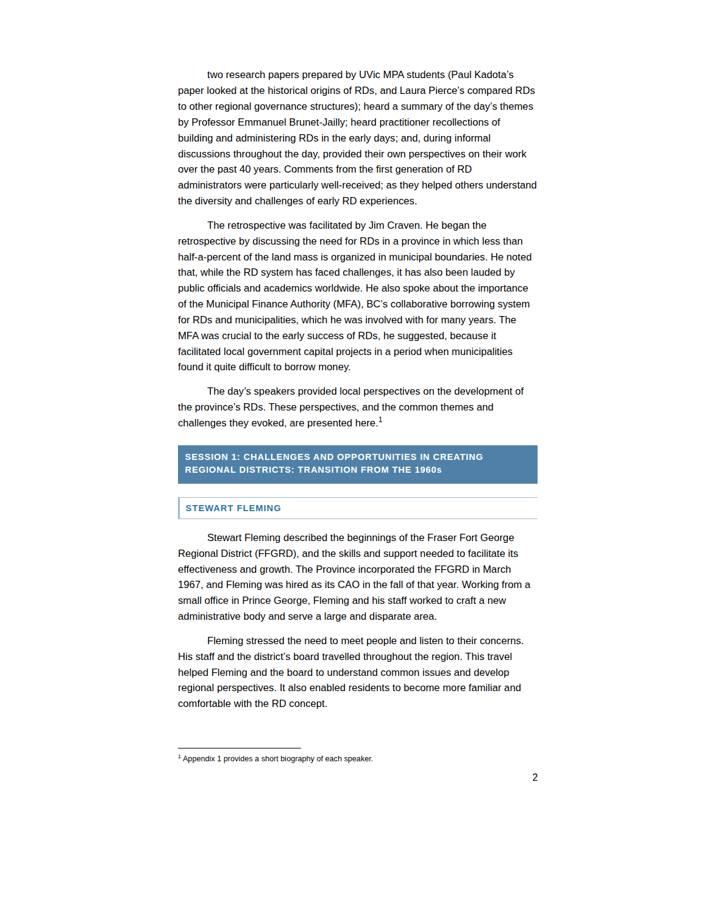two research papers prepared by UVic MPA students (Paul Kadota’s paper looked at the historical origins of RDs, and Laura Pierce’s compared RDs to other regional governance structures); heard a summary of the day’s themes by Professor Emmanuel Brunet-Jailly; heard practitioner recollections of building and administering RDs in the early days; and, during informal discussions throughout the day, provided their own perspectives on their work over the past 40 years. Comments from the first generation of RD administrators were particularly well-received; as they helped others understand the diversity and challenges of early RD experiences.
The retrospective was facilitated by Jim Craven. He began the retrospective by discussing the need for RDs in a province in which less than half-a-percent of the land mass is organized in municipal boundaries. He noted that, while the RD system has faced challenges, it has also been lauded by public officials and academics worldwide. He also spoke about the importance of the Municipal Finance Authority (MFA), BC’s collaborative borrowing system for RDs and municipalities, which he was involved with for many years. The MFA was crucial to the early success of RDs, he suggested, because it facilitated local government capital projects in a period when municipalities found it quite difficult to borrow money.
The day’s speakers provided local perspectives on the development of the province’s RDs. These perspectives, and the common themes and challenges they evoked, are presented here.1
SESSION 1: CHALLENGES AND OPPORTUNITIES IN CREATING REGIONAL DISTRICTS: TRANSITION FROM THE 1960s
STEWART FLEMING
Stewart Fleming described the beginnings of the Fraser Fort George Regional District (FFGRD), and the skills and support needed to facilitate its effectiveness and growth. The Province incorporated the FFGRD in March 1967, and Fleming was hired as its CAO in the fall of that year. Working from a small office in Prince George, Fleming and his staff worked to craft a new administrative body and serve a large and disparate area.
Fleming stressed the need to meet people and listen to their concerns. His staff and the district’s board travelled throughout the region. This travel helped Fleming and the board to understand common issues and develop regional perspectives. It also enabled residents to become more familiar and comfortable with the RD concept.
1 Appendix 1 provides a short biography of each speaker.
2